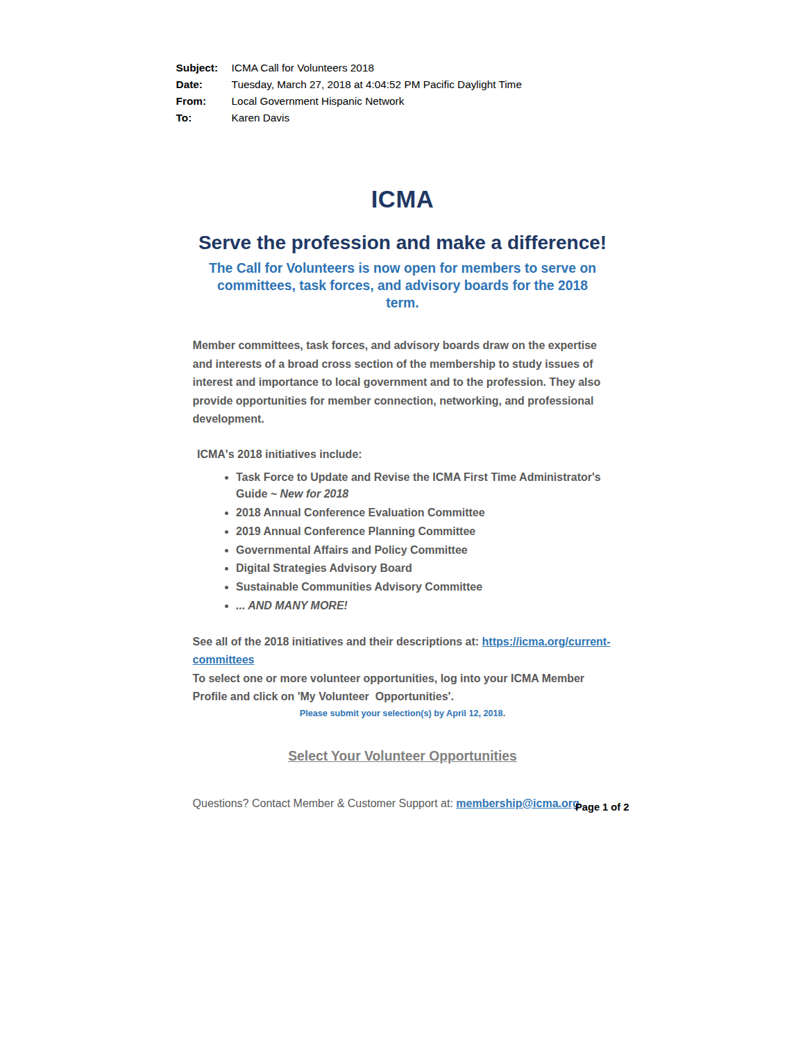Subject:
ICMA Call for Volunteers 2018
Date:
Tuesday, March 27, 2018 at 4:04:52 PM Pacific Daylight Time
From:
Local Government Hispanic Network
To:
Karen Davis
ICMA
Serve the profession and make a difference!
The Call for Volunteers is now open for members to serve on committees, task forces, and advisory boards for the 2018 term.
Member committees, task forces, and advisory boards draw on the expertise and interests of a broad cross section of the membership to study issues of interest and importance to local government and to the profession. They also provide opportunities for member connection, networking, and professional development.
ICMA's 2018 initiatives include:
Task Force to Update and Revise the ICMA First Time Administrator's Guide ~ New for 2018
2018 Annual Conference Evaluation Committee
2019 Annual Conference Planning Committee
Governmental Affairs and Policy Committee
Digital Strategies Advisory Board
Sustainable Communities Advisory Committee
... AND MANY MORE!
See all of the 2018 initiatives and their descriptions at: https://icma.org/current-committees
To select one or more volunteer opportunities, log into your ICMA Member Profile and click on 'My Volunteer Opportunities'.
Please submit your selection(s) by April 12, 2018.
Select Your Volunteer Opportunities
Questions? Contact Member & Customer Support at: membership@icma.org.
Page 1 of 2